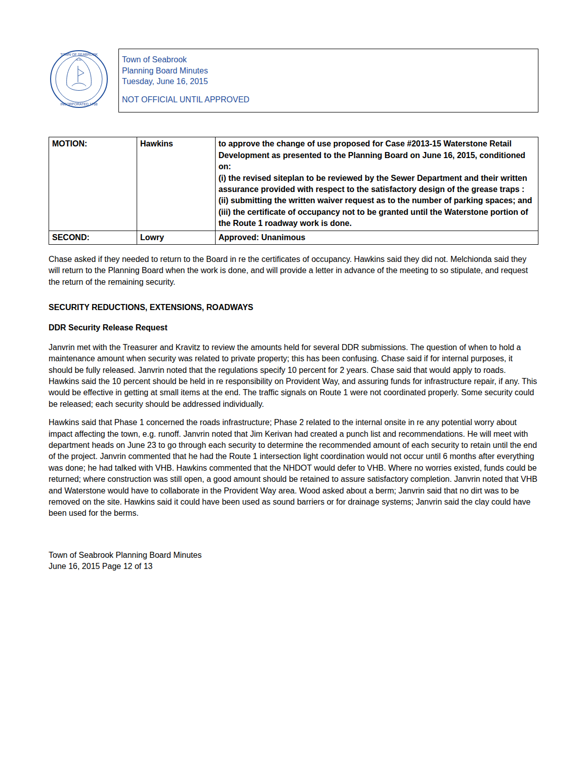TOWN OF SEABROOK INCORPORATED 1768 N.H.
Town of Seabrook
Planning Board Minutes
Tuesday, June 16, 2015
NOT OFFICIAL UNTIL APPROVED
| MOTION: | Hawkins | to approve the change of use proposed for Case #2013-15 Waterstone Retail Development as presented to the Planning Board on June 16, 2015, conditioned on: (i) the revised siteplan to be reviewed by the Sewer Department and their written assurance provided with respect to the satisfactory design of the grease traps : (ii) submitting the written waiver request as to the number of parking spaces; and (iii) the certificate of occupancy not to be granted until the Waterstone portion of the Route 1 roadway work is done. |
| SECOND: | Lowry | Approved: Unanimous |
Chase asked if they needed to return to the Board in re the certificates of occupancy. Hawkins said they did not. Melchionda said they will return to the Planning Board when the work is done, and will provide a letter in advance of the meeting to so stipulate, and request the return of the remaining security.
SECURITY REDUCTIONS, EXTENSIONS, ROADWAYS
DDR Security Release Request
Janvrin met with the Treasurer and Kravitz to review the amounts held for several DDR submissions. The question of when to hold a maintenance amount when security was related to private property; this has been confusing. Chase said if for internal purposes, it should be fully released. Janvrin noted that the regulations specify 10 percent for 2 years. Chase said that would apply to roads. Hawkins said the 10 percent should be held in re responsibility on Provident Way, and assuring funds for infrastructure repair, if any. This would be effective in getting at small items at the end. The traffic signals on Route 1 were not coordinated properly. Some security could be released; each security should be addressed individually.
Hawkins said that Phase 1 concerned the roads infrastructure; Phase 2 related to the internal onsite in re any potential worry about impact affecting the town, e.g. runoff. Janvrin noted that Jim Kerivan had created a punch list and recommendations. He will meet with department heads on June 23 to go through each security to determine the recommended amount of each security to retain until the end of the project. Janvrin commented that he had the Route 1 intersection light coordination would not occur until 6 months after everything was done; he had talked with VHB. Hawkins commented that the NHDOT would defer to VHB. Where no worries existed, funds could be returned; where construction was still open, a good amount should be retained to assure satisfactory completion. Janvrin noted that VHB and Waterstone would have to collaborate in the Provident Way area. Wood asked about a berm; Janvrin said that no dirt was to be removed on the site. Hawkins said it could have been used as sound barriers or for drainage systems; Janvrin said the clay could have been used for the berms.
Town of Seabrook Planning Board Minutes
June 16, 2015 Page 12 of 13